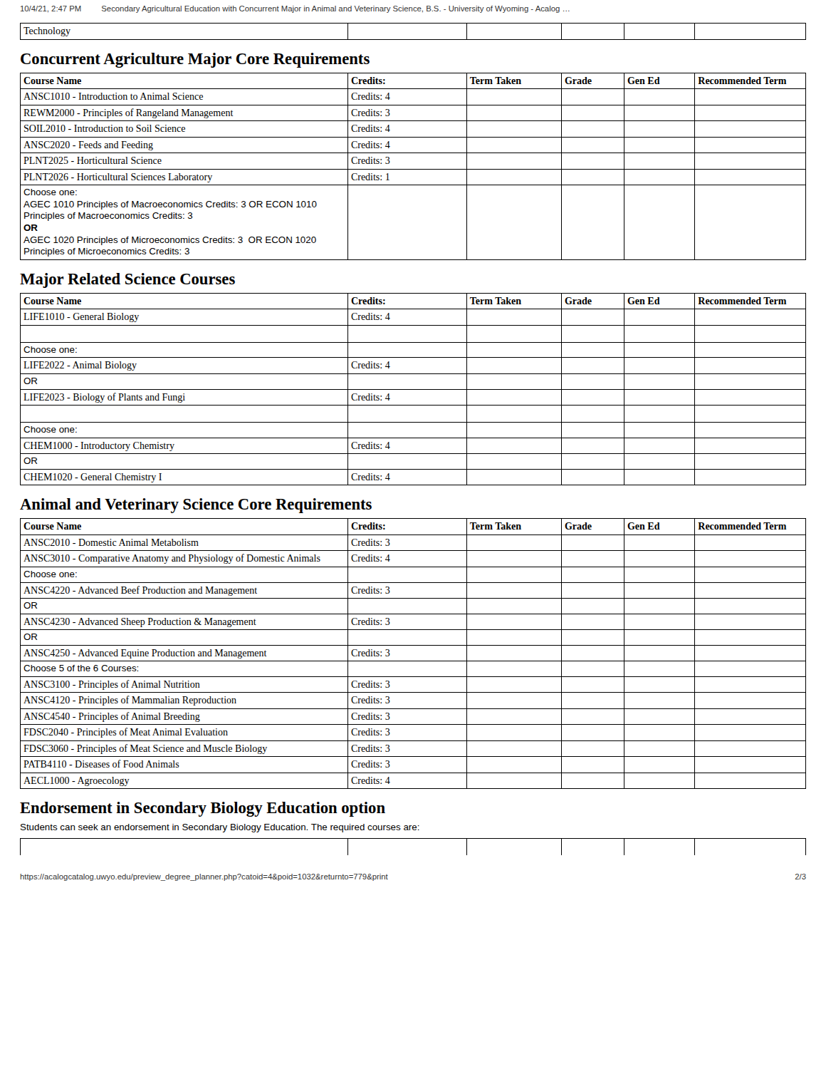10/4/21, 2:47 PM Secondary Agricultural Education with Concurrent Major in Animal and Veterinary Science, B.S. - University of Wyoming - Acalog …
| Technology | | | | | |
Concurrent Agriculture Major Core Requirements
| Course Name | Credits: | Term Taken | Grade | Gen Ed | Recommended Term |
| --- | --- | --- | --- | --- | --- |
| ANSC1010 - Introduction to Animal Science | Credits: 4 | | | | |
| REWM2000 - Principles of Rangeland Management | Credits: 3 | | | | |
| SOIL2010 - Introduction to Soil Science | Credits: 4 | | | | |
| ANSC2020 - Feeds and Feeding | Credits: 4 | | | | |
| PLNT2025 - Horticultural Science | Credits: 3 | | | | |
| PLNT2026 - Horticultural Sciences Laboratory | Credits: 1 | | | | |
| Choose one: AGEC 1010 Principles of Macroeconomics Credits: 3 OR ECON 1010 Principles of Macroeconomics Credits: 3 OR AGEC 1020 Principles of Microeconomics Credits: 3 OR ECON 1020 Principles of Microeconomics Credits: 3 | | | | | |
Major Related Science Courses
| Course Name | Credits: | Term Taken | Grade | Gen Ed | Recommended Term |
| --- | --- | --- | --- | --- | --- |
| LIFE1010 - General Biology | Credits: 4 | | | | |
| Choose one: | | | | | |
| LIFE2022 - Animal Biology | Credits: 4 | | | | |
| OR | | | | | |
| LIFE2023 - Biology of Plants and Fungi | Credits: 4 | | | | |
| Choose one: | | | | | |
| CHEM1000 - Introductory Chemistry | Credits: 4 | | | | |
| OR | | | | | |
| CHEM1020 - General Chemistry I | Credits: 4 | | | | |
Animal and Veterinary Science Core Requirements
| Course Name | Credits: | Term Taken | Grade | Gen Ed | Recommended Term |
| --- | --- | --- | --- | --- | --- |
| ANSC2010 - Domestic Animal Metabolism | Credits: 3 | | | | |
| ANSC3010 - Comparative Anatomy and Physiology of Domestic Animals | Credits: 4 | | | | |
| Choose one: | | | | | |
| ANSC4220 - Advanced Beef Production and Management | Credits: 3 | | | | |
| OR | | | | | |
| ANSC4230 - Advanced Sheep Production & Management | Credits: 3 | | | | |
| OR | | | | | |
| ANSC4250 - Advanced Equine Production and Management | Credits: 3 | | | | |
| Choose 5 of the 6 Courses: | | | | | |
| ANSC3100 - Principles of Animal Nutrition | Credits: 3 | | | | |
| ANSC4120 - Principles of Mammalian Reproduction | Credits: 3 | | | | |
| ANSC4540 - Principles of Animal Breeding | Credits: 3 | | | | |
| FDSC2040 - Principles of Meat Animal Evaluation | Credits: 3 | | | | |
| FDSC3060 - Principles of Meat Science and Muscle Biology | Credits: 3 | | | | |
| PATB4110 - Diseases of Food Animals | Credits: 3 | | | | |
| AECL1000 - Agroecology | Credits: 4 | | | | |
Endorsement in Secondary Biology Education option
Students can seek an endorsement in Secondary Biology Education. The required courses are:
https://acalogcatalog.uwyo.edu/preview_degree_planner.php?catoid=4&poid=1032&returnto=779&print 2/3